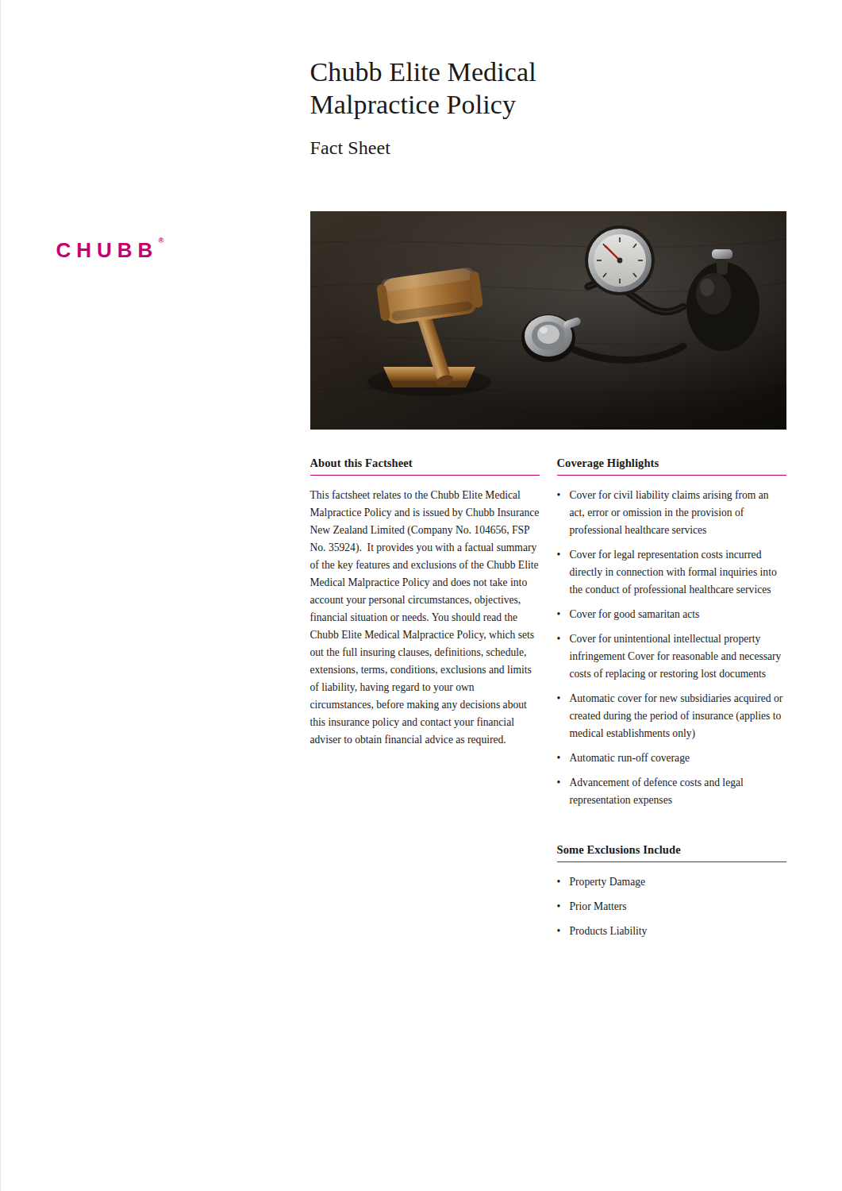Chubb Elite Medical
Malpractice Policy
Fact Sheet
CHUBB®
About this Factsheet
This factsheet relates to the Chubb Elite Medical Malpractice Policy and is issued by Chubb Insurance New Zealand Limited (Company No. 104656, FSP No. 35924). It provides you with a factual summary of the key features and exclusions of the Chubb Elite Medical Malpractice Policy and does not take into account your personal circumstances, objectives, financial situation or needs. You should read the Chubb Elite Medical Malpractice Policy, which sets out the full insuring clauses, definitions, schedule, extensions, terms, conditions, exclusions and limits of liability, having regard to your own circumstances, before making any decisions about this insurance policy and contact your financial adviser to obtain financial advice as required.
Coverage Highlights
Cover for civil liability claims arising from an act, error or omission in the provision of professional healthcare services
Cover for legal representation costs incurred directly in connection with formal inquiries into the conduct of professional healthcare services
Cover for good samaritan acts
Cover for unintentional intellectual property infringement Cover for reasonable and necessary costs of replacing or restoring lost documents
Automatic cover for new subsidiaries acquired or created during the period of insurance (applies to medical establishments only)
Automatic run-off coverage
Advancement of defence costs and legal representation expenses
Some Exclusions Include
Property Damage
Prior Matters
Products Liability